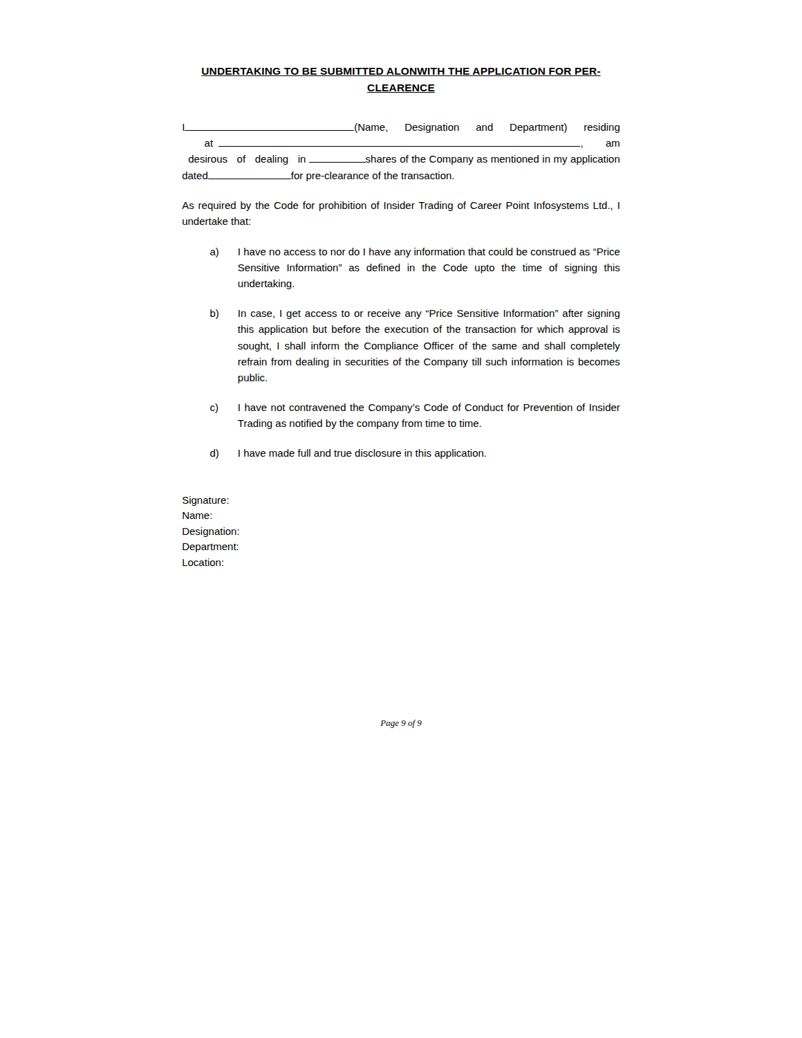UNDERTAKING TO BE SUBMITTED ALONWITH THE APPLICATION FOR PER-CLEARENCE
I (Name, Designation and Department) residing at , am desirous of dealing in shares of the Company as mentioned in my application dated for pre-clearance of the transaction.
As required by the Code for prohibition of Insider Trading of Career Point Infosystems Ltd., I undertake that:
I have no access to nor do I have any information that could be construed as “Price Sensitive Information” as defined in the Code upto the time of signing this undertaking.
In case, I get access to or receive any “Price Sensitive Information” after signing this application but before the execution of the transaction for which approval is sought, I shall inform the Compliance Officer of the same and shall completely refrain from dealing in securities of the Company till such information is becomes public.
I have not contravened the Company’s Code of Conduct for Prevention of Insider Trading as notified by the company from time to time.
I have made full and true disclosure in this application.
Signature:
Name:
Designation:
Department:
Location:
Page 9 of 9